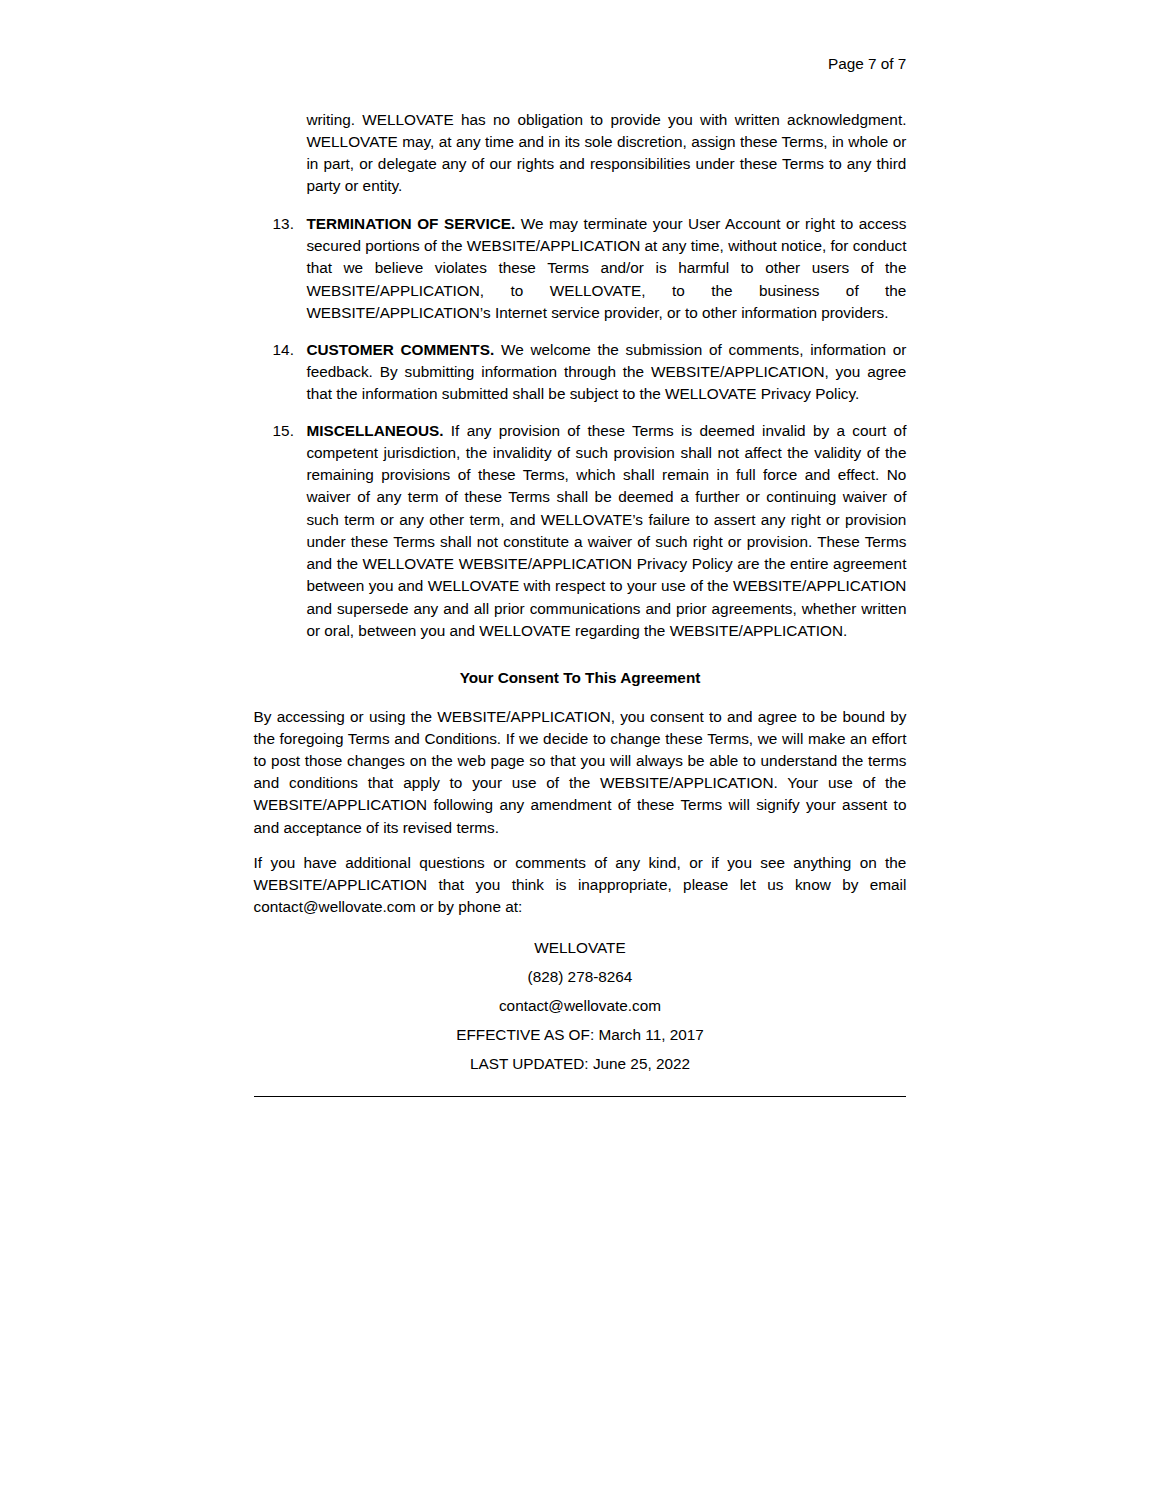Page 7 of 7
writing. WELLOVATE has no obligation to provide you with written acknowledgment. WELLOVATE may, at any time and in its sole discretion, assign these Terms, in whole or in part, or delegate any of our rights and responsibilities under these Terms to any third party or entity.
13. TERMINATION OF SERVICE. We may terminate your User Account or right to access secured portions of the WEBSITE/APPLICATION at any time, without notice, for conduct that we believe violates these Terms and/or is harmful to other users of the WEBSITE/APPLICATION, to WELLOVATE, to the business of the WEBSITE/APPLICATION’s Internet service provider, or to other information providers.
14. CUSTOMER COMMENTS. We welcome the submission of comments, information or feedback. By submitting information through the WEBSITE/APPLICATION, you agree that the information submitted shall be subject to the WELLOVATE Privacy Policy.
15. MISCELLANEOUS. If any provision of these Terms is deemed invalid by a court of competent jurisdiction, the invalidity of such provision shall not affect the validity of the remaining provisions of these Terms, which shall remain in full force and effect. No waiver of any term of these Terms shall be deemed a further or continuing waiver of such term or any other term, and WELLOVATE’s failure to assert any right or provision under these Terms shall not constitute a waiver of such right or provision. These Terms and the WELLOVATE WEBSITE/APPLICATION Privacy Policy are the entire agreement between you and WELLOVATE with respect to your use of the WEBSITE/APPLICATION and supersede any and all prior communications and prior agreements, whether written or oral, between you and WELLOVATE regarding the WEBSITE/APPLICATION.
Your Consent To This Agreement
By accessing or using the WEBSITE/APPLICATION, you consent to and agree to be bound by the foregoing Terms and Conditions. If we decide to change these Terms, we will make an effort to post those changes on the web page so that you will always be able to understand the terms and conditions that apply to your use of the WEBSITE/APPLICATION. Your use of the WEBSITE/APPLICATION following any amendment of these Terms will signify your assent to and acceptance of its revised terms.
If you have additional questions or comments of any kind, or if you see anything on the WEBSITE/APPLICATION that you think is inappropriate, please let us know by email contact@wellovate.com or by phone at:
WELLOVATE
(828) 278-8264
contact@wellovate.com
EFFECTIVE AS OF: March 11, 2017
LAST UPDATED: June 25, 2022